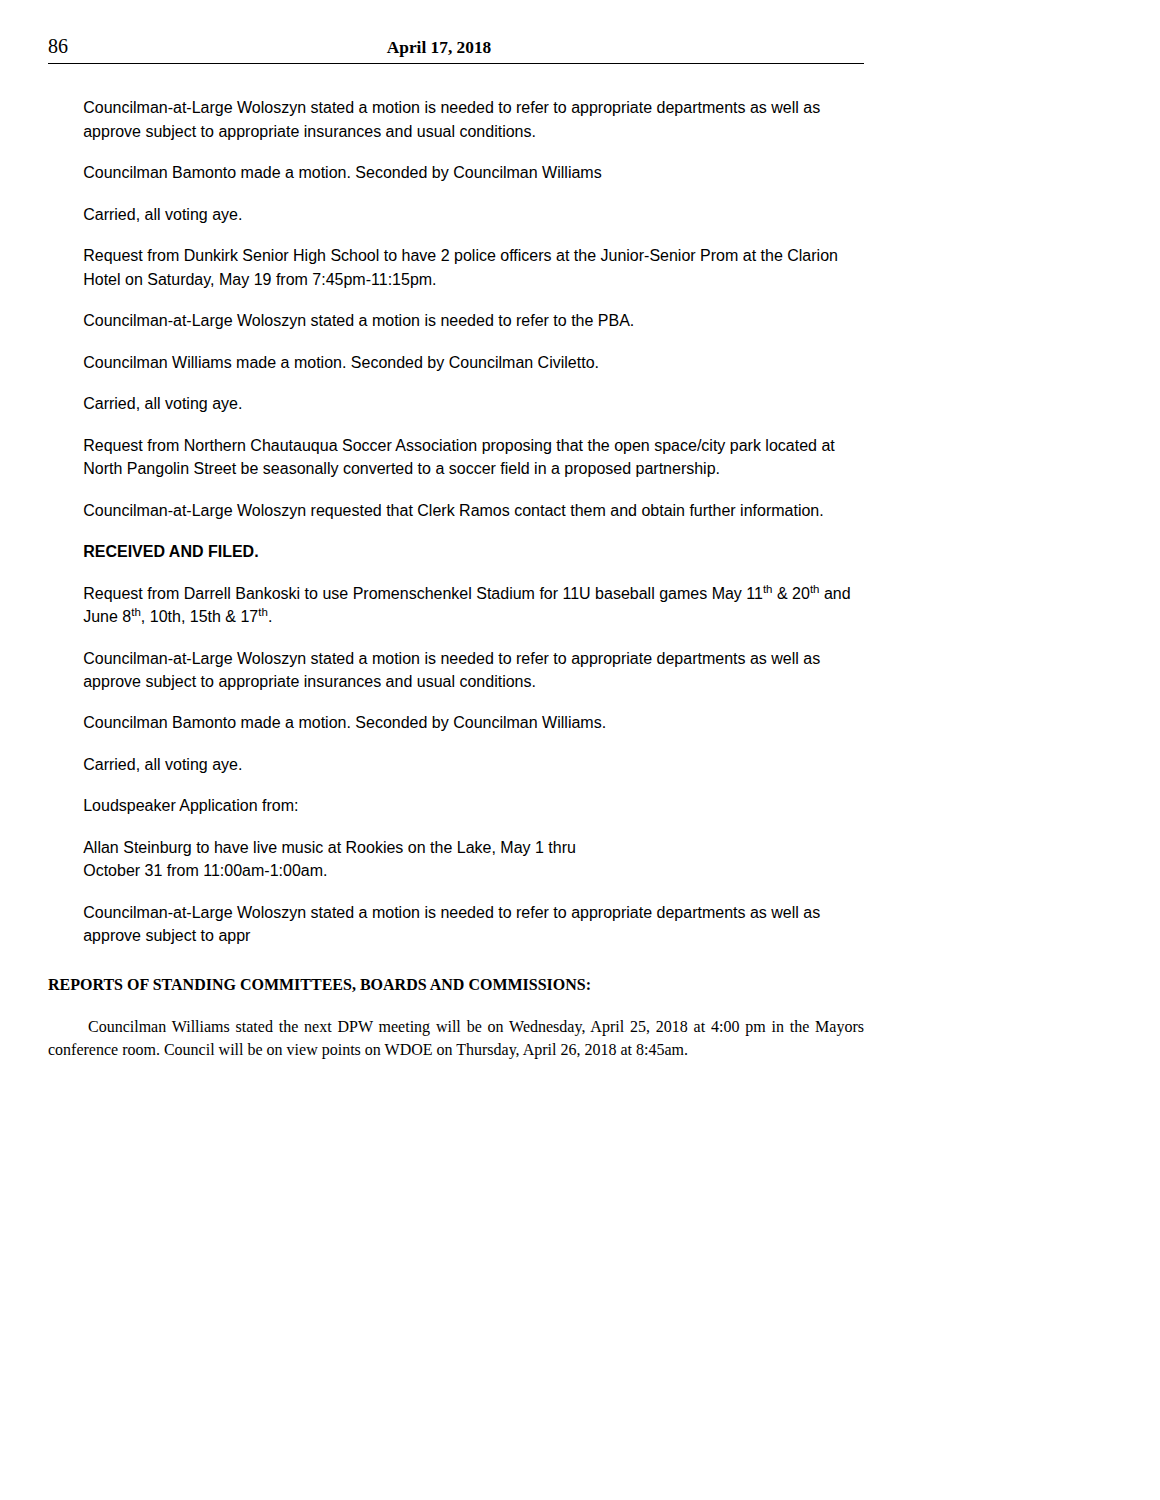86 April 17, 2018
Councilman-at-Large Woloszyn stated a motion is needed to refer to appropriate departments as well as approve subject to appropriate insurances and usual conditions.
Councilman Bamonto made a motion. Seconded by Councilman Williams
Carried, all voting aye.
Request from Dunkirk Senior High School to have 2 police officers at the Junior-Senior Prom at the Clarion Hotel on Saturday, May 19 from 7:45pm-11:15pm.
Councilman-at-Large Woloszyn stated a motion is needed to refer to the PBA.
Councilman Williams made a motion. Seconded by Councilman Civiletto.
Carried, all voting aye.
Request from Northern Chautauqua Soccer Association proposing that the open space/city park located at North Pangolin Street be seasonally converted to a soccer field in a proposed partnership.
Councilman-at-Large Woloszyn requested that Clerk Ramos contact them and obtain further information.
RECEIVED AND FILED.
Request from Darrell Bankoski to use Promenschenkel Stadium for 11U baseball games May 11th & 20th and June 8th, 10th, 15th & 17th.
Councilman-at-Large Woloszyn stated a motion is needed to refer to appropriate departments as well as approve subject to appropriate insurances and usual conditions.
Councilman Bamonto made a motion. Seconded by Councilman Williams.
Carried, all voting aye.
Loudspeaker Application from:
Allan Steinburg to have live music at Rookies on the Lake, May 1 thru
October 31 from 11:00am-1:00am.
Councilman-at-Large Woloszyn stated a motion is needed to refer to appropriate departments as well as approve subject to appr
REPORTS OF STANDING COMMITTEES, BOARDS AND COMMISSIONS:
Councilman Williams stated the next DPW meeting will be on Wednesday, April 25, 2018 at 4:00 pm in the Mayors conference room. Council will be on view points on WDOE on Thursday, April 26, 2018 at 8:45am.